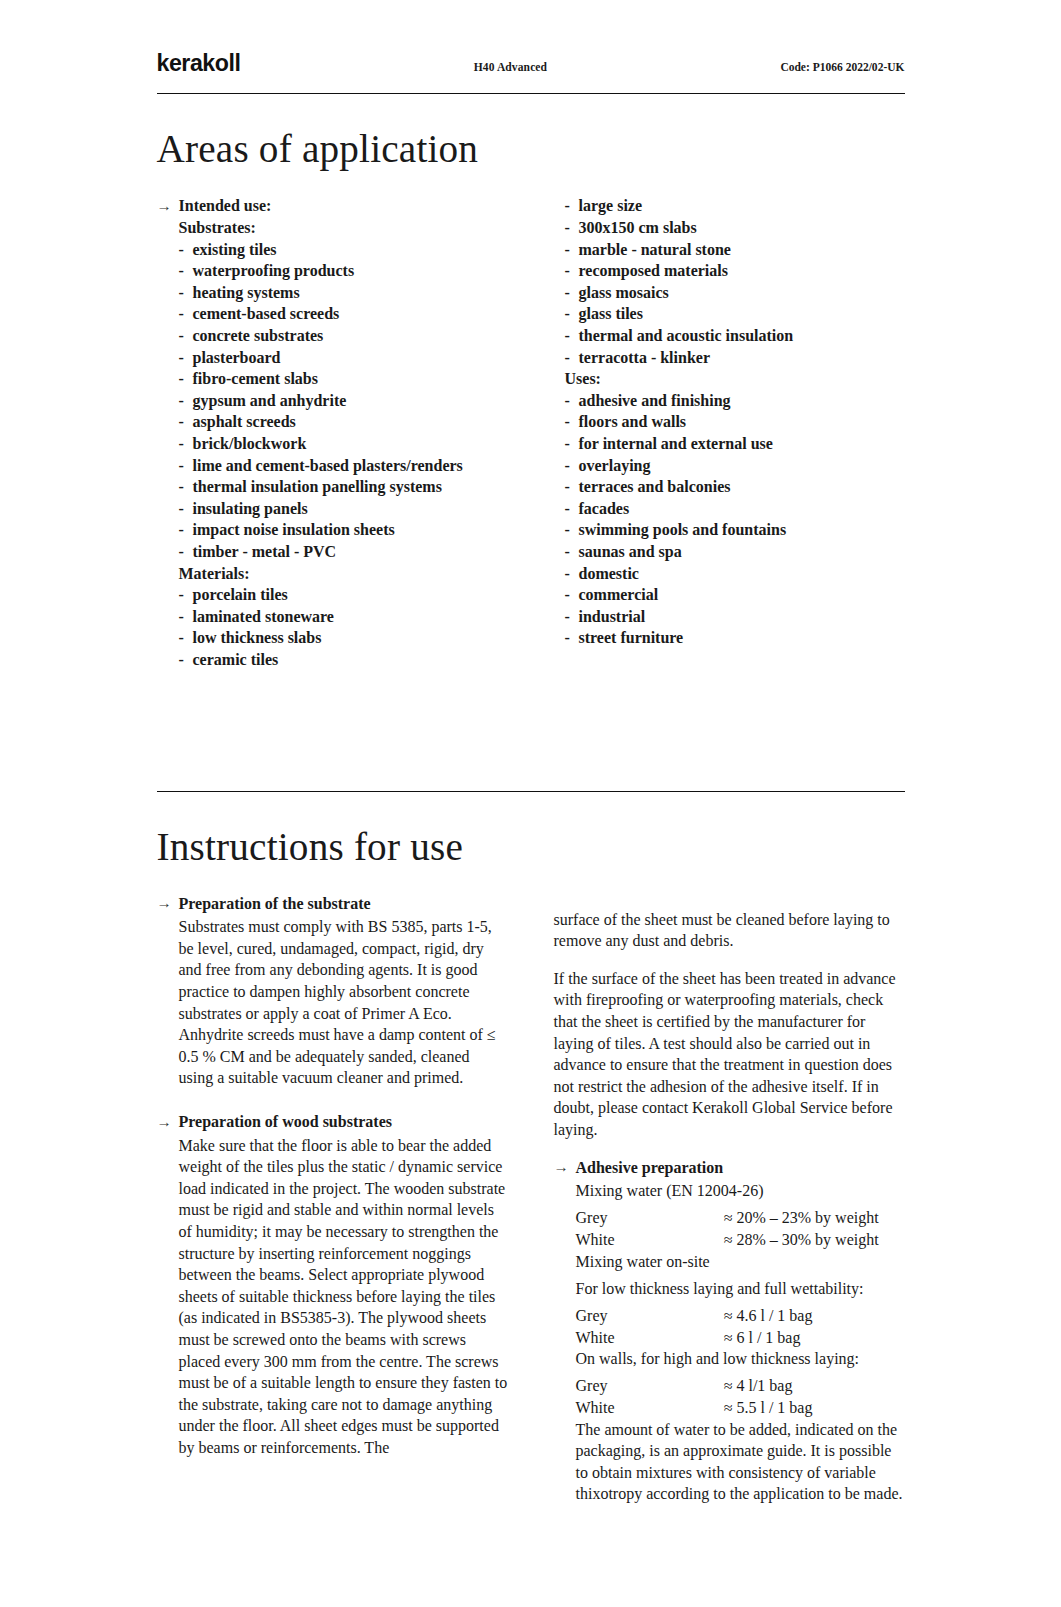kerakoll
H40 Advanced
Code: P1066 2022/02-UK
Areas of application
Intended use:
Substrates:
existing tiles
waterproofing products
heating systems
cement-based screeds
concrete substrates
plasterboard
fibro-cement slabs
gypsum and anhydrite
asphalt screeds
brick/blockwork
lime and cement-based plasters/renders
thermal insulation panelling systems
insulating panels
impact noise insulation sheets
timber - metal - PVC
Materials:
porcelain tiles
laminated stoneware
low thickness slabs
ceramic tiles
large size
300x150 cm slabs
marble - natural stone
recomposed materials
glass mosaics
glass tiles
thermal and acoustic insulation
terracotta - klinker
Uses:
adhesive and finishing
floors and walls
for internal and external use
overlaying
terraces and balconies
facades
swimming pools and fountains
saunas and spa
domestic
commercial
industrial
street furniture
Instructions for use
Preparation of the substrate
Substrates must comply with BS 5385, parts 1-5, be level, cured, undamaged, compact, rigid, dry and free from any debonding agents. It is good practice to dampen highly absorbent concrete substrates or apply a coat of Primer A Eco. Anhydrite screeds must have a damp content of ≤ 0.5 % CM and be adequately sanded, cleaned using a suitable vacuum cleaner and primed.
Preparation of wood substrates
Make sure that the floor is able to bear the added weight of the tiles plus the static / dynamic service load indicated in the project. The wooden substrate must be rigid and stable and within normal levels of humidity; it may be necessary to strengthen the structure by inserting reinforcement noggings between the beams. Select appropriate plywood sheets of suitable thickness before laying the tiles (as indicated in BS5385-3). The plywood sheets must be screwed onto the beams with screws placed every 300 mm from the centre. The screws must be of a suitable length to ensure they fasten to the substrate, taking care not to damage anything under the floor. All sheet edges must be supported by beams or reinforcements. The
surface of the sheet must be cleaned before laying to remove any dust and debris.
If the surface of the sheet has been treated in advance with fireproofing or waterproofing materials, check that the sheet is certified by the manufacturer for laying of tiles. A test should also be carried out in advance to ensure that the treatment in question does not restrict the adhesion of the adhesive itself. If in doubt, please contact Kerakoll Global Service before laying.
Adhesive preparation
Mixing water (EN 12004-26)
Grey≈ 20% – 23% by weight
White≈ 28% – 30% by weight
Mixing water on-site
For low thickness laying and full wettability:
Grey≈ 4.6 l / 1 bag
White≈ 6 l / 1 bag
On walls, for high and low thickness laying:
Grey≈ 4 l/1 bag
White≈ 5.5 l / 1 bag
The amount of water to be added, indicated on the packaging, is an approximate guide. It is possible to obtain mixtures with consistency of variable thixotropy according to the application to be made.